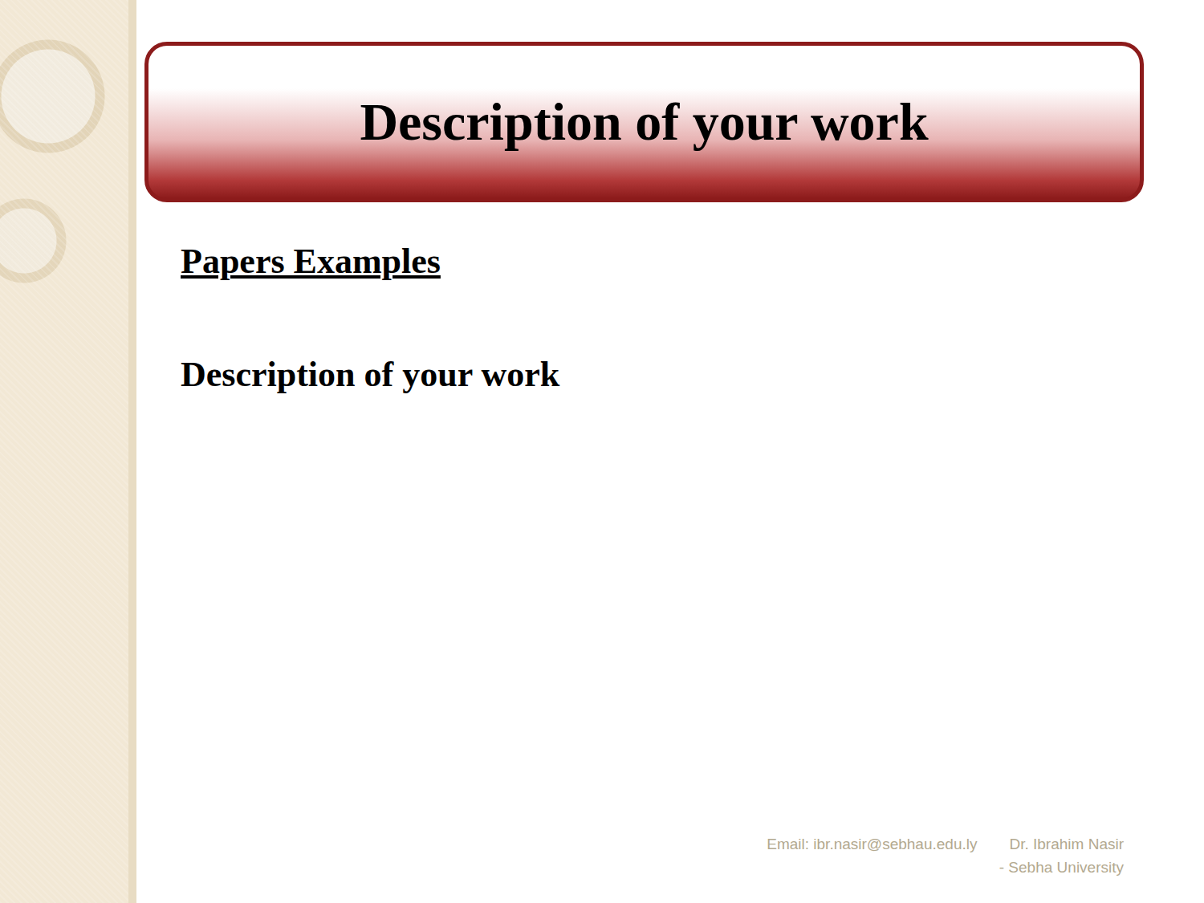Description of your work
Papers Examples
Description of your work
Email: ibr.nasir@sebhau.edu.ly Dr. Ibrahim Nasir
- Sebha University